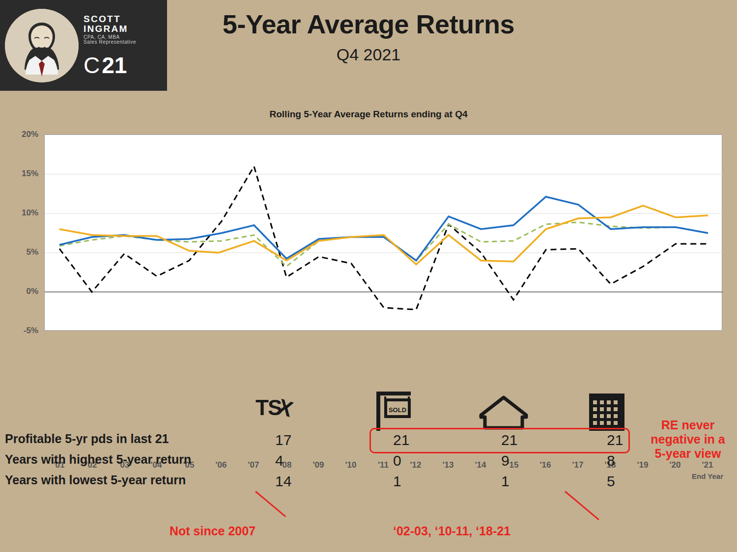SCOTT INGRAM
CPA, CA, MBA
Sales Representative
C 21
5-Year Average Returns
Q4 2021
Rolling 5-Year Average Returns ending at Q4
S&P/TSX
ALL R/E
Detached
Condo Apt
20% 15% 10% 5% 0% -5%
'01 '02 '03 '04 '05 '06 '07 '08 '09 '10 '11 '12 '13 '14 '15 '16 '17 '18 '19 '20 '21
End Year
TSX
SOLD
Profitable 5-yr pds in last 21 17 21 21 21
Years with highest 5-year return 4 0 9 8
Years with lowest 5-year return 14 1 1 5
RE never negative in a 5-year view
Not since 2007
‘02-03, ‘10-11, ‘18-21